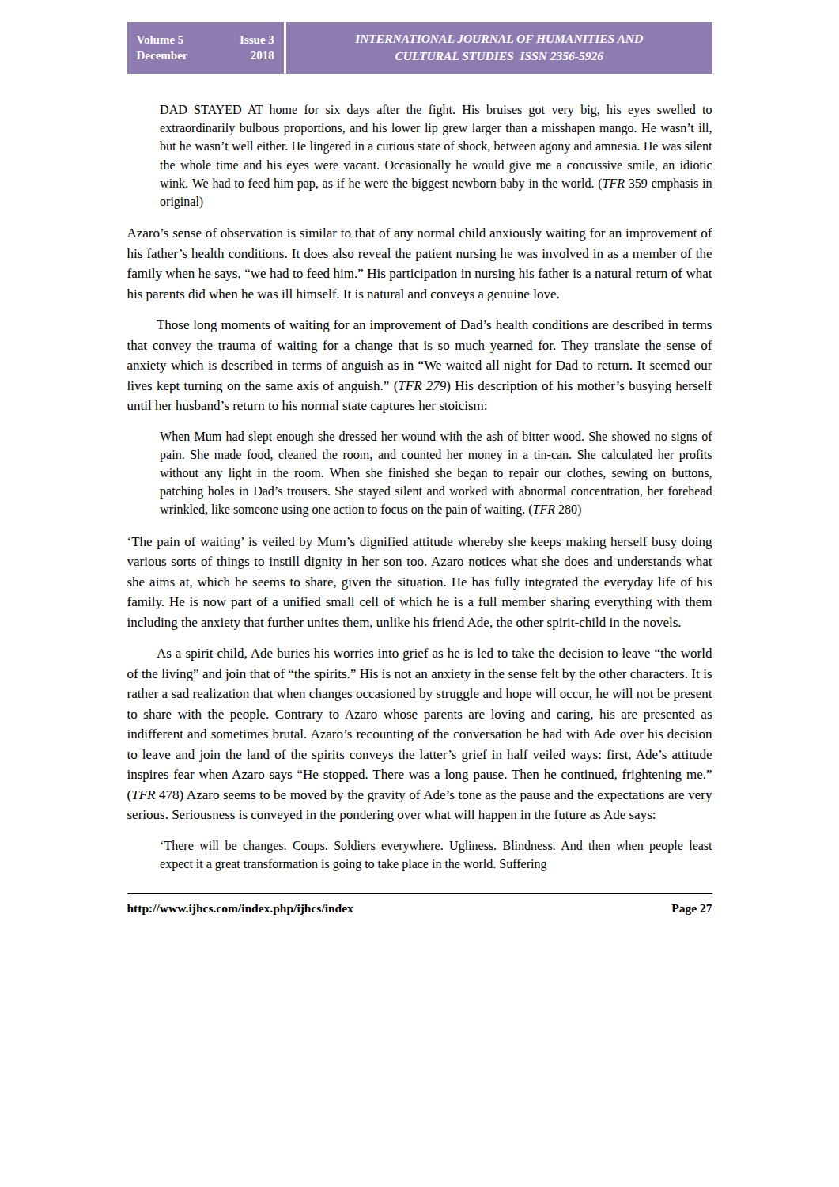| Volume 5 | Issue 3 |
| December | 2018 |
INTERNATIONAL JOURNAL OF HUMANITIES AND
CULTURAL STUDIES ISSN 2356-5926
DAD STAYED AT home for six days after the fight. His bruises got very big, his eyes swelled to extraordinarily bulbous proportions, and his lower lip grew larger than a misshapen mango. He wasn’t ill, but he wasn’t well either. He lingered in a curious state of shock, between agony and amnesia. He was silent the whole time and his eyes were vacant. Occasionally he would give me a concussive smile, an idiotic wink. We had to feed him pap, as if he were the biggest newborn baby in the world. (TFR 359 emphasis in original)
Azaro’s sense of observation is similar to that of any normal child anxiously waiting for an improvement of his father’s health conditions. It does also reveal the patient nursing he was involved in as a member of the family when he says, “we had to feed him.” His participation in nursing his father is a natural return of what his parents did when he was ill himself. It is natural and conveys a genuine love.
Those long moments of waiting for an improvement of Dad’s health conditions are described in terms that convey the trauma of waiting for a change that is so much yearned for. They translate the sense of anxiety which is described in terms of anguish as in “We waited all night for Dad to return. It seemed our lives kept turning on the same axis of anguish.” (TFR 279) His description of his mother’s busying herself until her husband’s return to his normal state captures her stoicism:
When Mum had slept enough she dressed her wound with the ash of bitter wood. She showed no signs of pain. She made food, cleaned the room, and counted her money in a tin-can. She calculated her profits without any light in the room. When she finished she began to repair our clothes, sewing on buttons, patching holes in Dad’s trousers. She stayed silent and worked with abnormal concentration, her forehead wrinkled, like someone using one action to focus on the pain of waiting. (TFR 280)
‘The pain of waiting’ is veiled by Mum’s dignified attitude whereby she keeps making herself busy doing various sorts of things to instill dignity in her son too. Azaro notices what she does and understands what she aims at, which he seems to share, given the situation. He has fully integrated the everyday life of his family. He is now part of a unified small cell of which he is a full member sharing everything with them including the anxiety that further unites them, unlike his friend Ade, the other spirit-child in the novels.
As a spirit child, Ade buries his worries into grief as he is led to take the decision to leave “the world of the living” and join that of “the spirits.” His is not an anxiety in the sense felt by the other characters. It is rather a sad realization that when changes occasioned by struggle and hope will occur, he will not be present to share with the people. Contrary to Azaro whose parents are loving and caring, his are presented as indifferent and sometimes brutal. Azaro’s recounting of the conversation he had with Ade over his decision to leave and join the land of the spirits conveys the latter’s grief in half veiled ways: first, Ade’s attitude inspires fear when Azaro says “He stopped. There was a long pause. Then he continued, frightening me.” (TFR 478) Azaro seems to be moved by the gravity of Ade’s tone as the pause and the expectations are very serious. Seriousness is conveyed in the pondering over what will happen in the future as Ade says:
‘There will be changes. Coups. Soldiers everywhere. Ugliness. Blindness. And then when people least expect it a great transformation is going to take place in the world. Suffering
http://www.ijhcs.com/index.php/ijhcs/index
Page 27